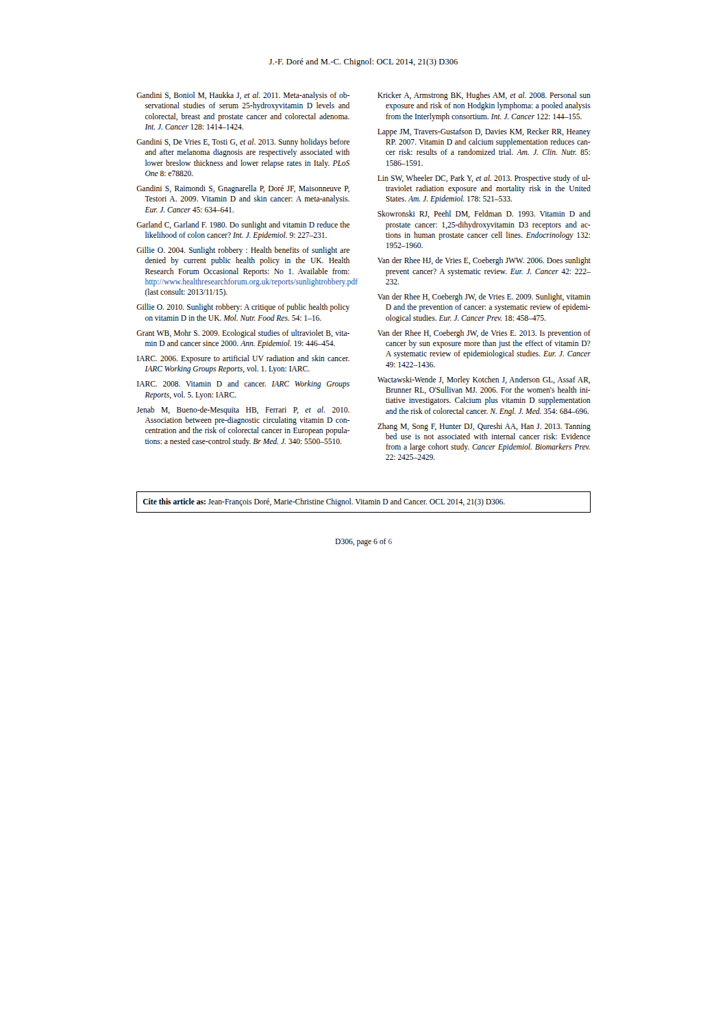J.-F. Doré and M.-C. Chignol: OCL 2014, 21(3) D306
Gandini S, Boniol M, Haukka J, et al. 2011. Meta-analysis of observational studies of serum 25-hydroxyvitamin D levels and colorectal, breast and prostate cancer and colorectal adenoma. Int. J. Cancer 128: 1414–1424.
Gandini S, De Vries E, Tosti G, et al. 2013. Sunny holidays before and after melanoma diagnosis are respectively associated with lower breslow thickness and lower relapse rates in Italy. PLoS One 8: e78820.
Gandini S, Raimondi S, Gnagnarella P, Doré JF, Maisonneuve P, Testori A. 2009. Vitamin D and skin cancer: A meta-analysis. Eur. J. Cancer 45: 634–641.
Garland C, Garland F. 1980. Do sunlight and vitamin D reduce the likelihood of colon cancer? Int. J. Epidemiol. 9: 227–231.
Gillie O. 2004. Sunlight robbery : Health benefits of sunlight are denied by current public health policy in the UK. Health Research Forum Occasional Reports: No 1. Available from: http://www.healthresearchforum.org.uk/reports/sunlightrobbery.pdf (last consult: 2013/11/15).
Gillie O. 2010. Sunlight robbery: A critique of public health policy on vitamin D in the UK. Mol. Nutr. Food Res. 54: 1–16.
Grant WB, Mohr S. 2009. Ecological studies of ultraviolet B, vitamin D and cancer since 2000. Ann. Epidemiol. 19: 446–454.
IARC. 2006. Exposure to artificial UV radiation and skin cancer. IARC Working Groups Reports, vol. 1. Lyon: IARC.
IARC. 2008. Vitamin D and cancer. IARC Working Groups Reports, vol. 5. Lyon: IARC.
Jenab M, Bueno-de-Mesquita HB, Ferrari P, et al. 2010. Association between pre-diagnostic circulating vitamin D concentration and the risk of colorectal cancer in European populations: a nested case-control study. Br Med. J. 340: 5500–5510.
Kricker A, Armstrong BK, Hughes AM, et al. 2008. Personal sun exposure and risk of non Hodgkin lymphoma: a pooled analysis from the Interlymph consortium. Int. J. Cancer 122: 144–155.
Lappe JM, Travers-Gustafson D, Davies KM, Recker RR, Heaney RP. 2007. Vitamin D and calcium supplementation reduces cancer risk: results of a randomized trial. Am. J. Clin. Nutr. 85: 1586–1591.
Lin SW, Wheeler DC, Park Y, et al. 2013. Prospective study of ultraviolet radiation exposure and mortality risk in the United States. Am. J. Epidemiol. 178: 521–533.
Skowronski RJ, Peehl DM, Feldman D. 1993. Vitamin D and prostate cancer: 1,25-dihydroxyvitamin D3 receptors and actions in human prostate cancer cell lines. Endocrinology 132: 1952–1960.
Van der Rhee HJ, de Vries E, Coebergh JWW. 2006. Does sunlight prevent cancer? A systematic review. Eur. J. Cancer 42: 222–232.
Van der Rhee H, Coebergh JW, de Vries E. 2009. Sunlight, vitamin D and the prevention of cancer: a systematic review of epidemiological studies. Eur. J. Cancer Prev. 18: 458–475.
Van der Rhee H, Coebergh JW, de Vries E. 2013. Is prevention of cancer by sun exposure more than just the effect of vitamin D? A systematic review of epidemiological studies. Eur. J. Cancer 49: 1422–1436.
Wactawski-Wende J, Morley Kotchen J, Anderson GL, Assaf AR, Brunner RL, O'Sullivan MJ. 2006. For the women's health initiative investigators. Calcium plus vitamin D supplementation and the risk of colorectal cancer. N. Engl. J. Med. 354: 684–696.
Zhang M, Song F, Hunter DJ, Qureshi AA, Han J. 2013. Tanning bed use is not associated with internal cancer risk: Evidence from a large cohort study. Cancer Epidemiol. Biomarkers Prev. 22: 2425–2429.
Cite this article as: Jean-François Doré, Marie-Christine Chignol. Vitamin D and Cancer. OCL 2014, 21(3) D306.
D306, page 6 of 6